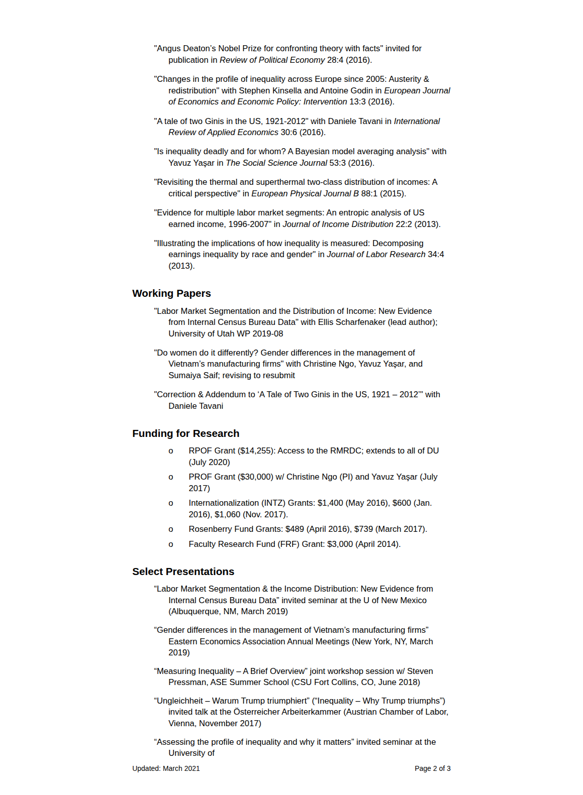"Angus Deaton’s Nobel Prize for confronting theory with facts" invited for publication in Review of Political Economy 28:4 (2016).
"Changes in the profile of inequality across Europe since 2005: Austerity & redistribution" with Stephen Kinsella and Antoine Godin in European Journal of Economics and Economic Policy: Intervention 13:3 (2016).
"A tale of two Ginis in the US, 1921-2012" with Daniele Tavani in International Review of Applied Economics 30:6 (2016).
"Is inequality deadly and for whom? A Bayesian model averaging analysis" with Yavuz Yaşar in The Social Science Journal 53:3 (2016).
"Revisiting the thermal and superthermal two-class distribution of incomes: A critical perspective" in European Physical Journal B 88:1 (2015).
"Evidence for multiple labor market segments: An entropic analysis of US earned income, 1996-2007" in Journal of Income Distribution 22:2 (2013).
"Illustrating the implications of how inequality is measured: Decomposing earnings inequality by race and gender" in Journal of Labor Research 34:4 (2013).
Working Papers
"Labor Market Segmentation and the Distribution of Income: New Evidence from Internal Census Bureau Data" with Ellis Scharfenaker (lead author); University of Utah WP 2019-08
"Do women do it differently? Gender differences in the management of Vietnam’s manufacturing firms" with Christine Ngo, Yavuz Yaşar, and Sumaiya Saif; revising to resubmit
"Correction & Addendum to ‘A Tale of Two Ginis in the US, 1921 – 2012’" with Daniele Tavani
Funding for Research
RPOF Grant ($14,255): Access to the RMRDC; extends to all of DU (July 2020)
PROF Grant ($30,000) w/ Christine Ngo (PI) and Yavuz Yaşar (July 2017)
Internationalization (INTZ) Grants: $1,400 (May 2016), $600 (Jan. 2016), $1,060 (Nov. 2017).
Rosenberry Fund Grants: $489 (April 2016), $739 (March 2017).
Faculty Research Fund (FRF) Grant: $3,000 (April 2014).
Select Presentations
“Labor Market Segmentation & the Income Distribution: New Evidence from Internal Census Bureau Data” invited seminar at the U of New Mexico (Albuquerque, NM, March 2019)
“Gender differences in the management of Vietnam’s manufacturing firms” Eastern Economics Association Annual Meetings (New York, NY, March 2019)
“Measuring Inequality – A Brief Overview” joint workshop session w/ Steven Pressman, ASE Summer School (CSU Fort Collins, CO, June 2018)
“Ungleichheit – Warum Trump triumphiert” (“Inequality – Why Trump triumphs”) invited talk at the Österreicher Arbeiterkammer (Austrian Chamber of Labor, Vienna, November 2017)
“Assessing the profile of inequality and why it matters” invited seminar at the University of
Updated: March 2021 Page 2 of 3